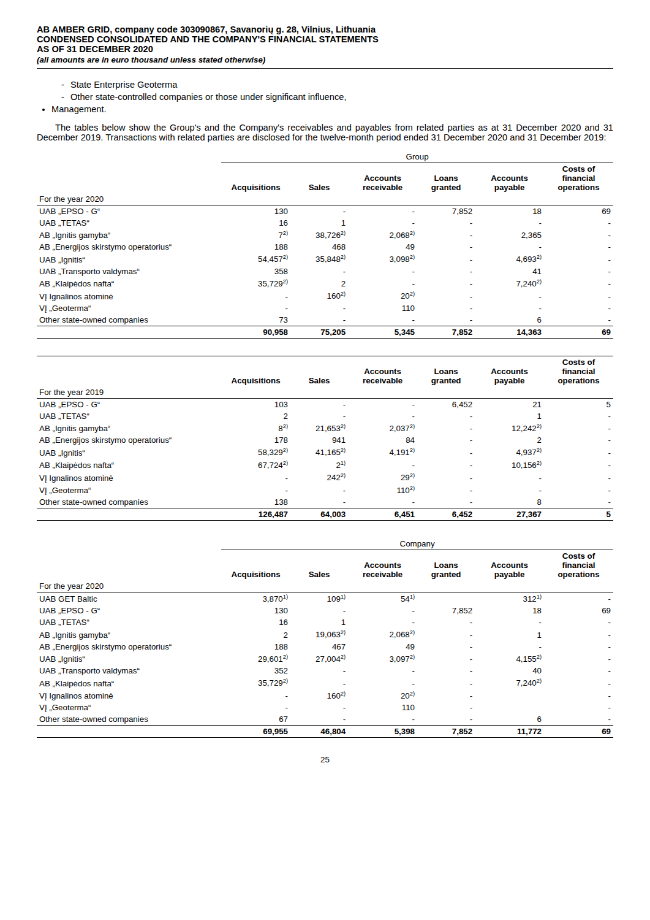AB AMBER GRID, company code 303090867, Savanorių g. 28, Vilnius, Lithuania
CONDENSED CONSOLIDATED AND THE COMPANY'S FINANCIAL STATEMENTS
AS OF 31 DECEMBER 2020
(all amounts are in euro thousand unless stated otherwise)
State Enterprise Geoterma
Other state-controlled companies or those under significant influence,
Management.
The tables below show the Group's and the Company's receivables and payables from related parties as at 31 December 2020 and 31 December 2019. Transactions with related parties are disclosed for the twelve-month period ended 31 December 2020 and 31 December 2019:
| | Group |
| | Acquisitions | Sales | Accounts receivable | Loans granted | Accounts payable | Costs of financial operations |
| For the year 2020 | | | | | | |
| UAB „EPSO - G“ | 130 | - | - | 7,852 | 18 | 69 |
| UAB „TETAS“ | 16 | 1 | - | - | - | - |
| AB „Ignitis gamyba“ | 7 2) | 38,726 2) | 2,068 2) | - | 2,365 | - |
| AB „Energijos skirstymo operatorius“ | 188 | 468 | 49 | - | - | - |
| UAB „Ignitis“ | 54,457 2) | 35,848 2) | 3,098 2) | - | 4,693 2) | - |
| UAB „Transporto valdymas“ | 358 | - | - | - | 41 | - |
| AB „Klaipėdos nafta“ | 35,729 2) | 2 | - | - | 7,240 2) | - |
| VĮ Ignalinos atominė | - | 160 2) | 20 2) | - | - | - |
| VĮ „Geoterma“ | - | - | 110 | - | - | - |
| Other state-owned companies | 73 | - | - | - | 6 | - |
| | 90,958 | 75,205 | 5,345 | 7,852 | 14,363 | 69 |
| | Acquisitions | Sales | Accounts receivable | Loans granted | Accounts payable | Costs of financial operations |
| --- | --- | --- | --- | --- | --- | --- |
| For the year 2019 | | | | | | |
| UAB „EPSO - G“ | 103 | - | - | 6,452 | 21 | 5 |
| UAB „TETAS“ | 2 | - | - | - | 1 | - |
| AB „Ignitis gamyba“ | 8 2) | 21,653 2) | 2,037 2) | - | 12,242 2) | - |
| AB „Energijos skirstymo operatorius“ | 178 | 941 | 84 | - | 2 | - |
| UAB „Ignitis“ | 58,329 2) | 41,165 2) | 4,191 2) | - | 4,937 2) | - |
| AB „Klaipėdos nafta“ | 67,724 2) | 2 1) | - | - | 10,156 2) | - |
| VĮ Ignalinos atominė | - | 242 2) | 29 2) | - | - | - |
| VĮ „Geoterma“ | - | - | 110 2) | - | - | - |
| Other state-owned companies | 138 | - | - | - | 8 | - |
| | 126,487 | 64,003 | 6,451 | 6,452 | 27,367 | 5 |
| | Company |
| | Acquisitions | Sales | Accounts receivable | Loans granted | Accounts payable | Costs of financial operations |
| For the year 2020 | | | | | | |
| UAB GET Baltic | 3,870 1) | 109 1) | 54 1) | | 312 1) | - |
| UAB „EPSO - G“ | 130 | - | - | 7,852 | 18 | 69 |
| UAB „TETAS“ | 16 | 1 | - | - | - | - |
| AB „Ignitis gamyba“ | 2 | 19,063 2) | 2,068 2) | - | 1 | - |
| AB „Energijos skirstymo operatorius“ | 188 | 467 | 49 | - | - | - |
| UAB „Ignitis“ | 29,601 2) | 27,004 2) | 3,097 2) | - | 4,155 2) | - |
| UAB „Transporto valdymas“ | 352 | - | - | - | 40 | - |
| AB „Klaipėdos nafta“ | 35,729 2) | - | - | - | 7,240 2) | - |
| VĮ Ignalinos atominė | - | 160 2) | 20 2) | - | | - |
| VĮ „Geoterma“ | - | - | 110 | - | | - |
| Other state-owned companies | 67 | - | - | - | 6 | - |
| | 69,955 | 46,804 | 5,398 | 7,852 | 11,772 | 69 |
25